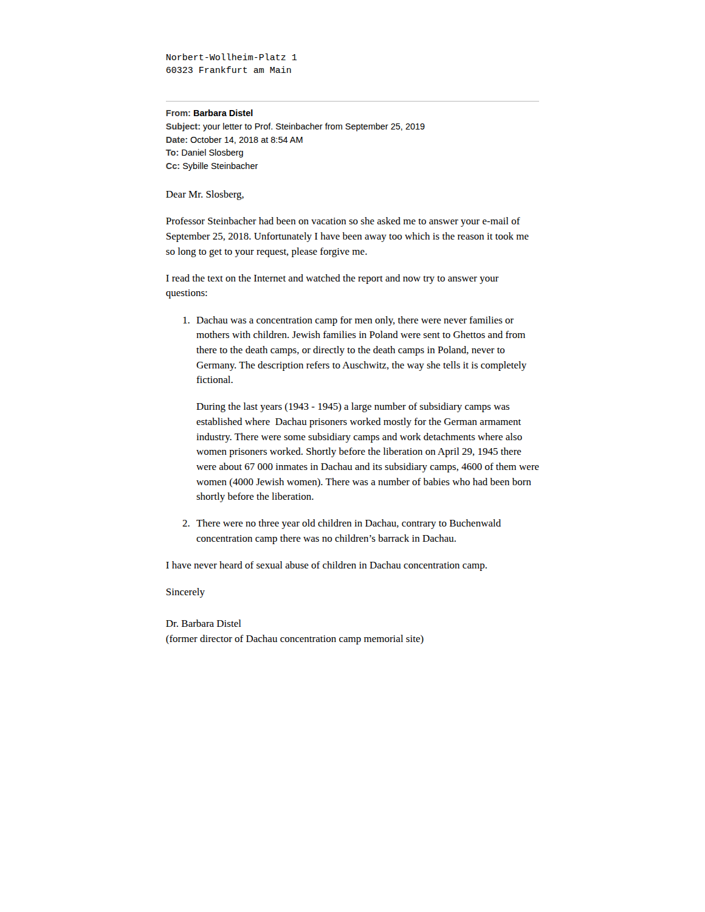Norbert-Wollheim-Platz 1 60323 Frankfurt am Main
From: Barbara Distel
Subject: your letter to Prof. Steinbacher from September 25, 2019
Date: October 14, 2018 at 8:54 AM
To: Daniel Slosberg
Cc: Sybille Steinbacher
Dear Mr. Slosberg,
Professor Steinbacher had been on vacation so she asked me to answer your e-mail of September 25, 2018. Unfortunately I have been away too which is the reason it took me so long to get to your request, please forgive me.
I read the text on the Internet and watched the report and now try to answer your questions:
Dachau was a concentration camp for men only, there were never families or mothers with children. Jewish families in Poland were sent to Ghettos and from there to the death camps, or directly to the death camps in Poland, never to Germany. The description refers to Auschwitz, the way she tells it is completely fictional.
During the last years (1943 - 1945) a large number of subsidiary camps was established where Dachau prisoners worked mostly for the German armament industry. There were some subsidiary camps and work detachments where also women prisoners worked. Shortly before the liberation on April 29, 1945 there were about 67 000 inmates in Dachau and its subsidiary camps, 4600 of them were women (4000 Jewish women). There was a number of babies who had been born shortly before the liberation.
There were no three year old children in Dachau, contrary to Buchenwald concentration camp there was no children’s barrack in Dachau.
I have never heard of sexual abuse of children in Dachau concentration camp.
Sincerely
Dr. Barbara Distel
(former director of Dachau concentration camp memorial site)